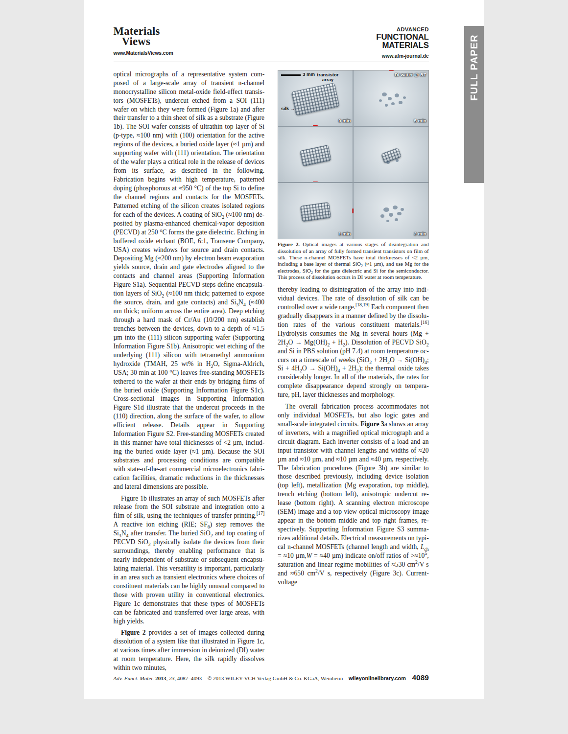FULL PAPER
MaterialsViews
www.MaterialsViews.com
ADVANCED
FUNCTIONAL
MATERIALS
www.afm-journal.de
optical micrographs of a representative system composed of a large-scale array of transient n-channel monocrystalline silicon metal-oxide field-effect transistors (MOSFETs), undercut etched from a SOI (111) wafer on which they were formed (Figure 1a) and after their transfer to a thin sheet of silk as a substrate (Figure 1b). The SOI wafer consists of ultrathin top layer of Si (p-type, ≈100 nm) with (100) orientation for the active regions of the devices, a buried oxide layer (≈1 µm) and supporting wafer with (111) orientation. The orientation of the wafer plays a critical role in the release of devices from its surface, as described in the following. Fabrication begins with high temperature, patterned doping (phosphorous at ≈950 °C) of the top Si to define the channel regions and contacts for the MOSFETs. Patterned etching of the silicon creates isolated regions for each of the devices. A coating of SiO2 (≈100 nm) deposited by plasma-enhanced chemical-vapor deposition (PECVD) at 250 °C forms the gate dielectric. Etching in buffered oxide etchant (BOE, 6:1, Transene Company, USA) creates windows for source and drain contacts. Depositing Mg (≈200 nm) by electron beam evaporation yields source, drain and gate electrodes aligned to the contacts and channel areas (Supporting Information Figure S1a). Sequential PECVD steps define encapsulation layers of SiO2 (≈100 nm thick; patterned to expose the source, drain, and gate contacts) and Si3N4 (≈400 nm thick; uniform across the entire area). Deep etching through a hard mask of Cr/Au (10/200 nm) establish trenches between the devices, down to a depth of ≈1.5 µm into the (111) silicon supporting wafer (Supporting Information Figure S1b). Anisotropic wet etching of the underlying (111) silicon with tetramethyl ammonium hydroxide (TMAH, 25 wt% in H2O, Sigma-Aldrich, USA; 30 min at 100 °C) leaves free-standing MOSFETs tethered to the wafer at their ends by bridging films of the buried oxide (Supporting Information Figure S1c). Cross-sectional images in Supporting Information Figure S1d illustrate that the undercut proceeds in the (110) direction, along the surface of the wafer, to allow efficient release. Details appear in Supporting Information Figure S2. Free-standing MOSFETs created in this manner have total thicknesses of <2 µm, including the buried oxide layer (≈1 µm). Because the SOI substrates and processing conditions are compatible with state-of-the-art commercial microelectronics fabrication facilities, dramatic reductions in the thicknesses and lateral dimensions are possible.
Figure 1b illustrates an array of such MOSFETs after release from the SOI substrate and integration onto a film of silk, using the techniques of transfer printing.[17] A reactive ion etching (RIE; SF6) step removes the Si3N4 after transfer. The buried SiO2 and top coating of PECVD SiO2 physically isolate the devices from their surroundings, thereby enabling performance that is nearly independent of substrate or subsequent encapsulating material. This versatility is important, particularly in an area such as transient electronics where choices of constituent materials can be highly unusual compared to those with proven utility in conventional electronics. Figure 1c demonstrates that these types of MOSFETs can be fabricated and transferred over large areas, with high yields.
Figure 2 provides a set of images collected during dissolution of a system like that illustrated in Figure 1c, at various times after immersion in deionized (DI) water at room temperature. Here, the silk rapidly dissolves within two minutes,
3 mm
transistor
array
silk →
0 min
DI water @ RT
5 min
1 min
2 min
Figure 2. Optical images at various stages of disintegration and dissolution of an array of fully formed transient transistors on film of silk. These n-channel MOSFETs have total thicknesses of <2 µm, including a base layer of thermal SiO2 (≈1 µm), and use Mg for the electrodes, SiO2 for the gate dielectric and Si for the semiconductor. This process of dissolution occurs in DI water at room temperature.
thereby leading to disintegration of the array into individual devices. The rate of dissolution of silk can be controlled over a wide range.[18,19] Each component then gradually disappears in a manner defined by the dissolution rates of the various constituent materials.[16] Hydrolysis consumes the Mg in several hours (Mg + 2H2O → Mg(OH)2 + H2). Dissolution of PECVD SiO2 and Si in PBS solution (pH 7.4) at room temperature occurs on a timescale of weeks (SiO2 + 2H2O → Si(OH)4; Si + 4H2O → Si(OH)4 + 2H2); the thermal oxide takes considerably longer. In all of the materials, the rates for complete disappearance depend strongly on temperature, pH, layer thicknesses and morphology.
The overall fabrication process accommodates not only individual MOSFETs, but also logic gates and small-scale integrated circuits. Figure 3a shows an array of inverters, with a magnified optical micrograph and a circuit diagram. Each inverter consists of a load and an input transistor with channel lengths and widths of ≈20 µm and ≈10 µm, and ≈10 µm and ≈40 µm, respectively. The fabrication procedures (Figure 3b) are similar to those described previously, including device isolation (top left), metallization (Mg evaporation, top middle), trench etching (bottom left), anisotropic undercut release (bottom right). A scanning electron microscope (SEM) image and a top view optical microscopy image appear in the bottom middle and top right frames, respectively. Supporting Information Figure S3 summarizes additional details. Electrical measurements on typical n-channel MOSFETs (channel length and width, Lch = ≈10 µm,W = ≈40 µm) indicate on/off ratios of >≈105, saturation and linear regime mobilities of ≈530 cm2/V s and ≈650 cm2/V s, respectively (Figure 3c). Current-voltage
Adv. Funct. Mater. 2013, 23, 4087–4093
© 2013 WILEY-VCH Verlag GmbH & Co. KGaA, Weinheim
wileyonlinelibrary.com 4089